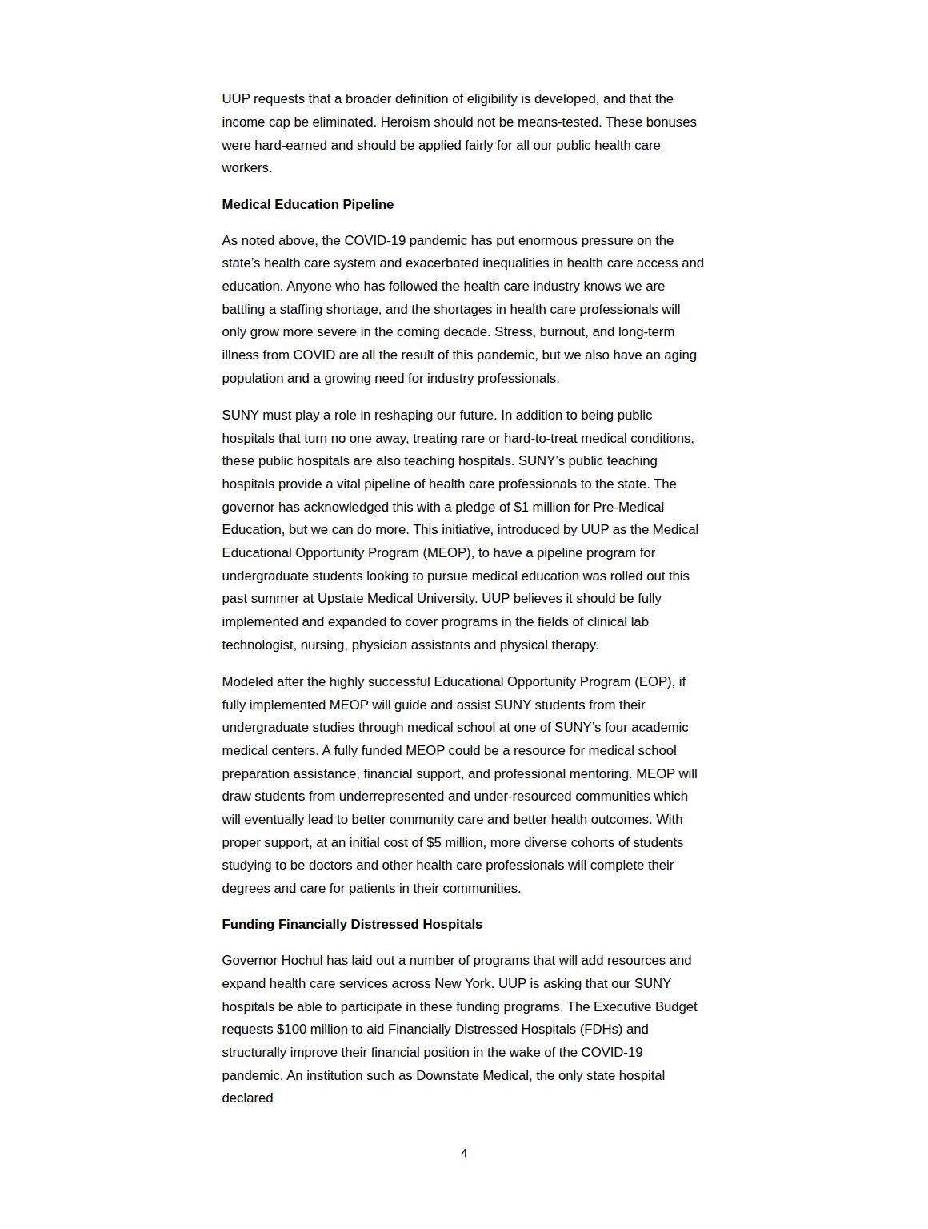UUP requests that a broader definition of eligibility is developed, and that the income cap be eliminated. Heroism should not be means-tested. These bonuses were hard-earned and should be applied fairly for all our public health care workers.
Medical Education Pipeline
As noted above, the COVID-19 pandemic has put enormous pressure on the state’s health care system and exacerbated inequalities in health care access and education. Anyone who has followed the health care industry knows we are battling a staffing shortage, and the shortages in health care professionals will only grow more severe in the coming decade. Stress, burnout, and long-term illness from COVID are all the result of this pandemic, but we also have an aging population and a growing need for industry professionals.
SUNY must play a role in reshaping our future. In addition to being public hospitals that turn no one away, treating rare or hard-to-treat medical conditions, these public hospitals are also teaching hospitals. SUNY’s public teaching hospitals provide a vital pipeline of health care professionals to the state. The governor has acknowledged this with a pledge of $1 million for Pre-Medical Education, but we can do more. This initiative, introduced by UUP as the Medical Educational Opportunity Program (MEOP), to have a pipeline program for undergraduate students looking to pursue medical education was rolled out this past summer at Upstate Medical University. UUP believes it should be fully implemented and expanded to cover programs in the fields of clinical lab technologist, nursing, physician assistants and physical therapy.
Modeled after the highly successful Educational Opportunity Program (EOP), if fully implemented MEOP will guide and assist SUNY students from their undergraduate studies through medical school at one of SUNY’s four academic medical centers. A fully funded MEOP could be a resource for medical school preparation assistance, financial support, and professional mentoring. MEOP will draw students from underrepresented and under-resourced communities which will eventually lead to better community care and better health outcomes. With proper support, at an initial cost of $5 million, more diverse cohorts of students studying to be doctors and other health care professionals will complete their degrees and care for patients in their communities.
Funding Financially Distressed Hospitals
Governor Hochul has laid out a number of programs that will add resources and expand health care services across New York. UUP is asking that our SUNY hospitals be able to participate in these funding programs. The Executive Budget requests $100 million to aid Financially Distressed Hospitals (FDHs) and structurally improve their financial position in the wake of the COVID-19 pandemic. An institution such as Downstate Medical, the only state hospital declared
4